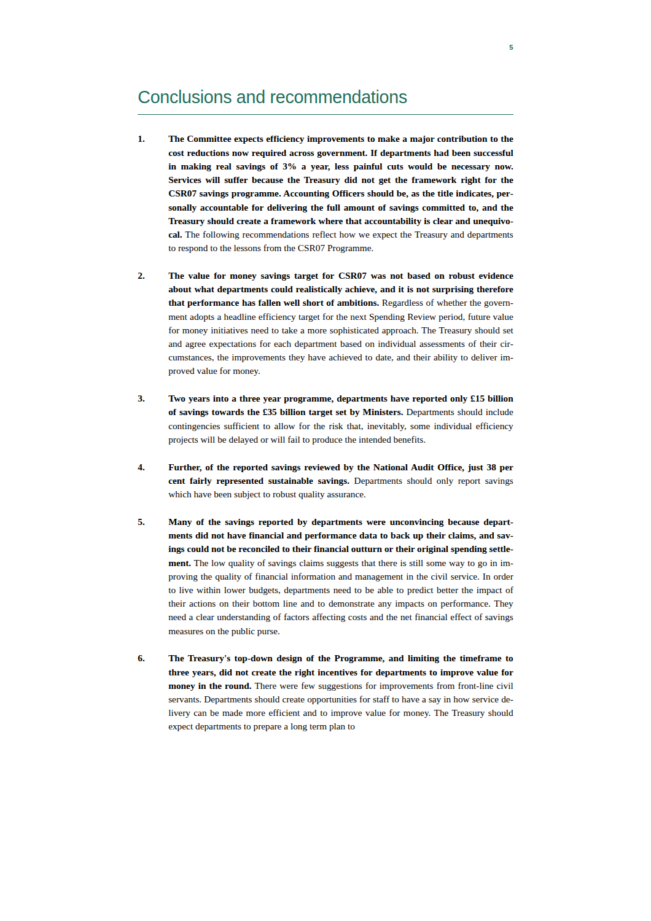5
Conclusions and recommendations
The Committee expects efficiency improvements to make a major contribution to the cost reductions now required across government. If departments had been successful in making real savings of 3% a year, less painful cuts would be necessary now. Services will suffer because the Treasury did not get the framework right for the CSR07 savings programme. Accounting Officers should be, as the title indicates, personally accountable for delivering the full amount of savings committed to, and the Treasury should create a framework where that accountability is clear and unequivocal. The following recommendations reflect how we expect the Treasury and departments to respond to the lessons from the CSR07 Programme.
The value for money savings target for CSR07 was not based on robust evidence about what departments could realistically achieve, and it is not surprising therefore that performance has fallen well short of ambitions. Regardless of whether the government adopts a headline efficiency target for the next Spending Review period, future value for money initiatives need to take a more sophisticated approach. The Treasury should set and agree expectations for each department based on individual assessments of their circumstances, the improvements they have achieved to date, and their ability to deliver improved value for money.
Two years into a three year programme, departments have reported only £15 billion of savings towards the £35 billion target set by Ministers. Departments should include contingencies sufficient to allow for the risk that, inevitably, some individual efficiency projects will be delayed or will fail to produce the intended benefits.
Further, of the reported savings reviewed by the National Audit Office, just 38 per cent fairly represented sustainable savings. Departments should only report savings which have been subject to robust quality assurance.
Many of the savings reported by departments were unconvincing because departments did not have financial and performance data to back up their claims, and savings could not be reconciled to their financial outturn or their original spending settlement. The low quality of savings claims suggests that there is still some way to go in improving the quality of financial information and management in the civil service. In order to live within lower budgets, departments need to be able to predict better the impact of their actions on their bottom line and to demonstrate any impacts on performance. They need a clear understanding of factors affecting costs and the net financial effect of savings measures on the public purse.
The Treasury's top-down design of the Programme, and limiting the timeframe to three years, did not create the right incentives for departments to improve value for money in the round. There were few suggestions for improvements from front-line civil servants. Departments should create opportunities for staff to have a say in how service delivery can be made more efficient and to improve value for money. The Treasury should expect departments to prepare a long term plan to